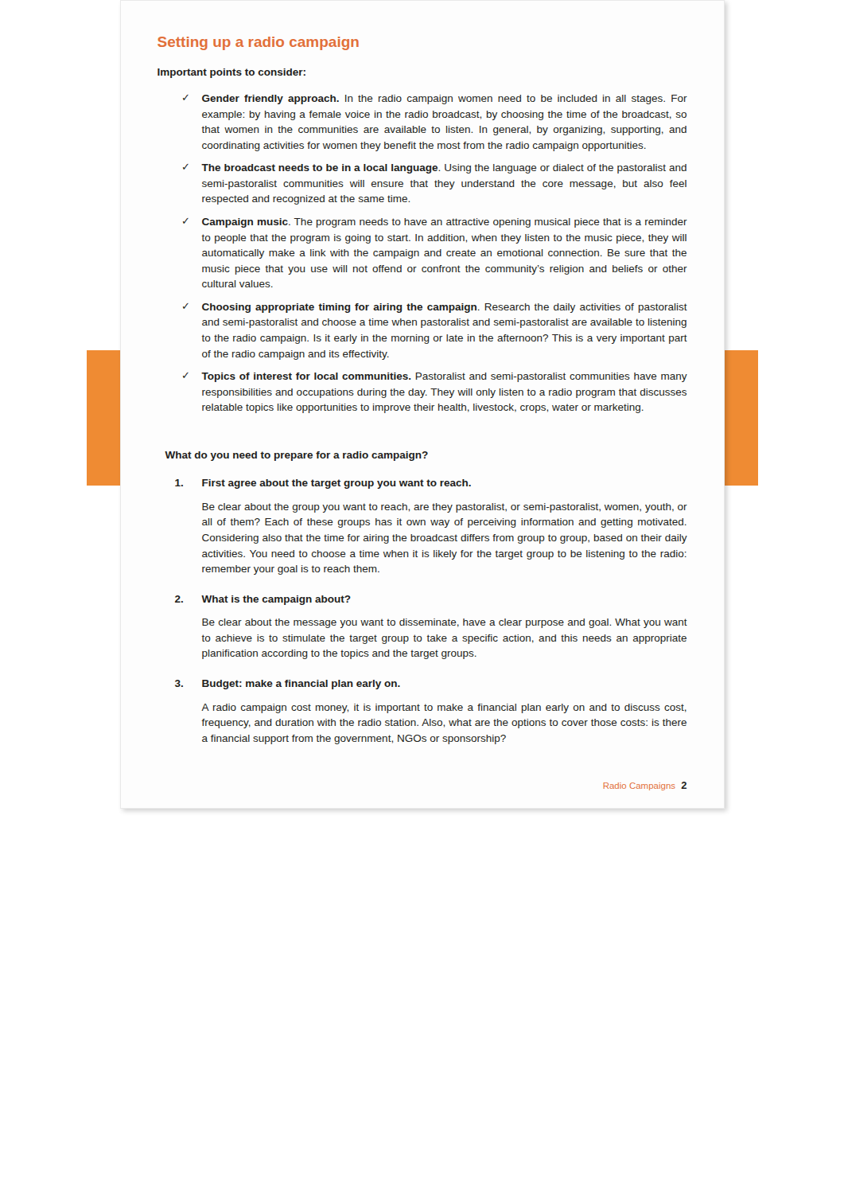Setting up a radio campaign
Important points to consider:
Gender friendly approach. In the radio campaign women need to be included in all stages. For example: by having a female voice in the radio broadcast, by choosing the time of the broadcast, so that women in the communities are available to listen. In general, by organizing, supporting, and coordinating activities for women they benefit the most from the radio campaign opportunities.
The broadcast needs to be in a local language. Using the language or dialect of the pastoralist and semi-pastoralist communities will ensure that they understand the core message, but also feel respected and recognized at the same time.
Campaign music. The program needs to have an attractive opening musical piece that is a reminder to people that the program is going to start. In addition, when they listen to the music piece, they will automatically make a link with the campaign and create an emotional connection. Be sure that the music piece that you use will not offend or confront the community’s religion and beliefs or other cultural values.
Choosing appropriate timing for airing the campaign. Research the daily activities of pastoralist and semi-pastoralist and choose a time when pastoralist and semi-pastoralist are available to listening to the radio campaign. Is it early in the morning or late in the afternoon? This is a very important part of the radio campaign and its effectivity.
Topics of interest for local communities. Pastoralist and semi-pastoralist communities have many responsibilities and occupations during the day. They will only listen to a radio program that discusses relatable topics like opportunities to improve their health, livestock, crops, water or marketing.
What do you need to prepare for a radio campaign?
1. First agree about the target group you want to reach.
Be clear about the group you want to reach, are they pastoralist, or semi-pastoralist, women, youth, or all of them? Each of these groups has it own way of perceiving information and getting motivated. Considering also that the time for airing the broadcast differs from group to group, based on their daily activities. You need to choose a time when it is likely for the target group to be listening to the radio: remember your goal is to reach them.
2. What is the campaign about?
Be clear about the message you want to disseminate, have a clear purpose and goal. What you want to achieve is to stimulate the target group to take a specific action, and this needs an appropriate planification according to the topics and the target groups.
3. Budget: make a financial plan early on.
A radio campaign cost money, it is important to make a financial plan early on and to discuss cost, frequency, and duration with the radio station. Also, what are the options to cover those costs: is there a financial support from the government, NGOs or sponsorship?
Radio Campaigns 2